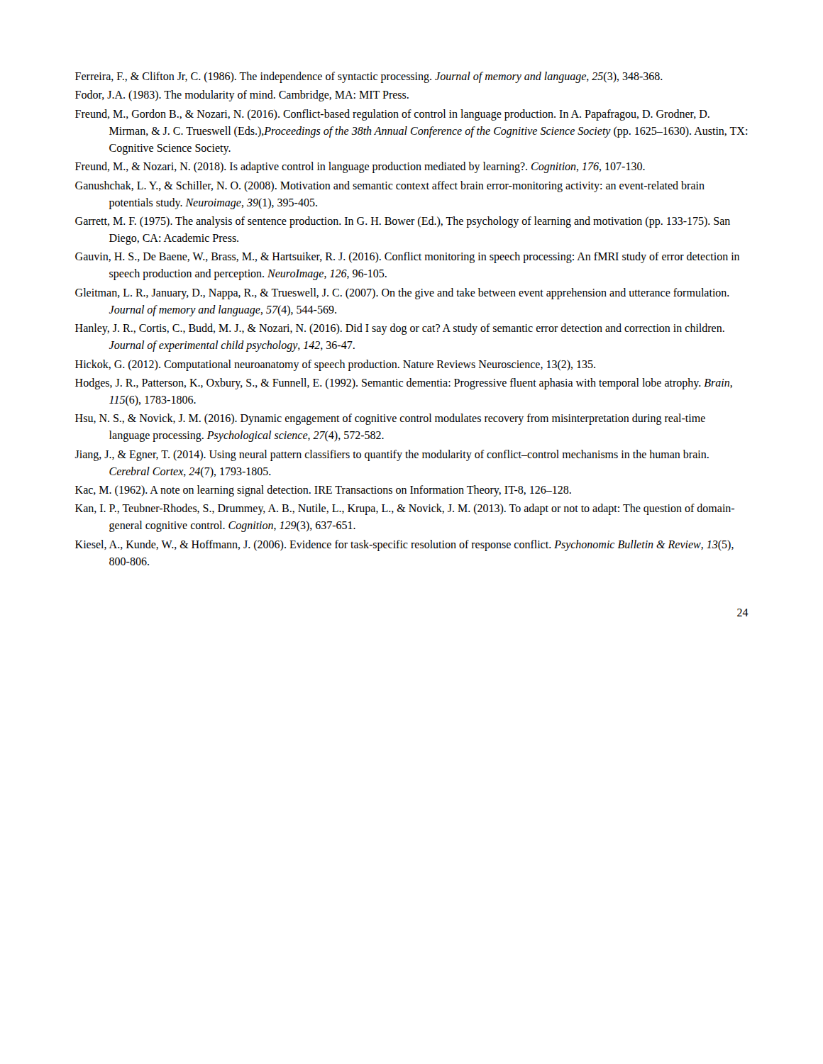Ferreira, F., & Clifton Jr, C. (1986). The independence of syntactic processing. Journal of memory and language, 25(3), 348-368.
Fodor, J.A. (1983). The modularity of mind. Cambridge, MA: MIT Press.
Freund, M., Gordon B., & Nozari, N. (2016). Conflict-based regulation of control in language production. In A. Papafragou, D. Grodner, D. Mirman, & J. C. Trueswell (Eds.),Proceedings of the 38th Annual Conference of the Cognitive Science Society (pp. 1625–1630). Austin, TX: Cognitive Science Society.
Freund, M., & Nozari, N. (2018). Is adaptive control in language production mediated by learning?. Cognition, 176, 107-130.
Ganushchak, L. Y., & Schiller, N. O. (2008). Motivation and semantic context affect brain error-monitoring activity: an event-related brain potentials study. Neuroimage, 39(1), 395-405.
Garrett, M. F. (1975). The analysis of sentence production. In G. H. Bower (Ed.), The psychology of learning and motivation (pp. 133-175). San Diego, CA: Academic Press.
Gauvin, H. S., De Baene, W., Brass, M., & Hartsuiker, R. J. (2016). Conflict monitoring in speech processing: An fMRI study of error detection in speech production and perception. NeuroImage, 126, 96-105.
Gleitman, L. R., January, D., Nappa, R., & Trueswell, J. C. (2007). On the give and take between event apprehension and utterance formulation. Journal of memory and language, 57(4), 544-569.
Hanley, J. R., Cortis, C., Budd, M. J., & Nozari, N. (2016). Did I say dog or cat? A study of semantic error detection and correction in children. Journal of experimental child psychology, 142, 36-47.
Hickok, G. (2012). Computational neuroanatomy of speech production. Nature Reviews Neuroscience, 13(2), 135.
Hodges, J. R., Patterson, K., Oxbury, S., & Funnell, E. (1992). Semantic dementia: Progressive fluent aphasia with temporal lobe atrophy. Brain, 115(6), 1783-1806.
Hsu, N. S., & Novick, J. M. (2016). Dynamic engagement of cognitive control modulates recovery from misinterpretation during real-time language processing. Psychological science, 27(4), 572-582.
Jiang, J., & Egner, T. (2014). Using neural pattern classifiers to quantify the modularity of conflict–control mechanisms in the human brain. Cerebral Cortex, 24(7), 1793-1805.
Kac, M. (1962). A note on learning signal detection. IRE Transactions on Information Theory, IT-8, 126–128.
Kan, I. P., Teubner-Rhodes, S., Drummey, A. B., Nutile, L., Krupa, L., & Novick, J. M. (2013). To adapt or not to adapt: The question of domain-general cognitive control. Cognition, 129(3), 637-651.
Kiesel, A., Kunde, W., & Hoffmann, J. (2006). Evidence for task-specific resolution of response conflict. Psychonomic Bulletin & Review, 13(5), 800-806.
24